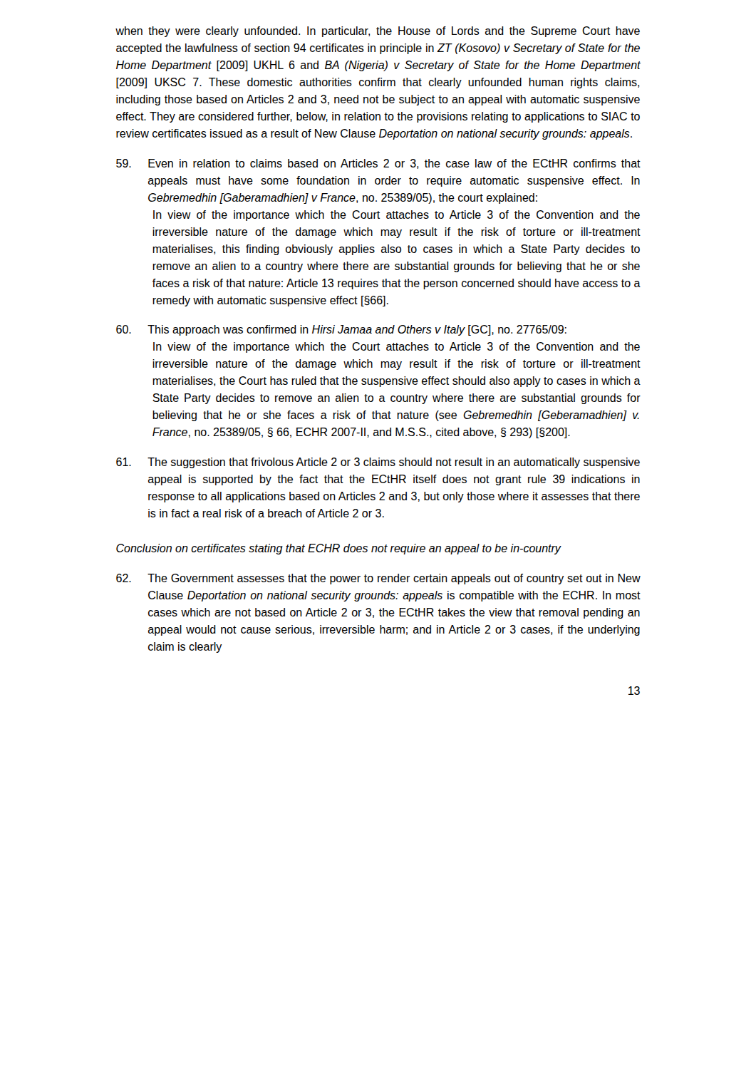when they were clearly unfounded. In particular, the House of Lords and the Supreme Court have accepted the lawfulness of section 94 certificates in principle in ZT (Kosovo) v Secretary of State for the Home Department [2009] UKHL 6 and BA (Nigeria) v Secretary of State for the Home Department [2009] UKSC 7. These domestic authorities confirm that clearly unfounded human rights claims, including those based on Articles 2 and 3, need not be subject to an appeal with automatic suspensive effect. They are considered further, below, in relation to the provisions relating to applications to SIAC to review certificates issued as a result of New Clause Deportation on national security grounds: appeals.
59. Even in relation to claims based on Articles 2 or 3, the case law of the ECtHR confirms that appeals must have some foundation in order to require automatic suspensive effect. In Gebremedhin [Gaberamadhien] v France, no. 25389/05), the court explained:
In view of the importance which the Court attaches to Article 3 of the Convention and the irreversible nature of the damage which may result if the risk of torture or ill-treatment materialises, this finding obviously applies also to cases in which a State Party decides to remove an alien to a country where there are substantial grounds for believing that he or she faces a risk of that nature: Article 13 requires that the person concerned should have access to a remedy with automatic suspensive effect [§66].
60. This approach was confirmed in Hirsi Jamaa and Others v Italy [GC], no. 27765/09:
In view of the importance which the Court attaches to Article 3 of the Convention and the irreversible nature of the damage which may result if the risk of torture or ill-treatment materialises, the Court has ruled that the suspensive effect should also apply to cases in which a State Party decides to remove an alien to a country where there are substantial grounds for believing that he or she faces a risk of that nature (see Gebremedhin [Geberamadhien] v. France, no. 25389/05, § 66, ECHR 2007-II, and M.S.S., cited above, § 293) [§200].
61. The suggestion that frivolous Article 2 or 3 claims should not result in an automatically suspensive appeal is supported by the fact that the ECtHR itself does not grant rule 39 indications in response to all applications based on Articles 2 and 3, but only those where it assesses that there is in fact a real risk of a breach of Article 2 or 3.
Conclusion on certificates stating that ECHR does not require an appeal to be in-country
62. The Government assesses that the power to render certain appeals out of country set out in New Clause Deportation on national security grounds: appeals is compatible with the ECHR. In most cases which are not based on Article 2 or 3, the ECtHR takes the view that removal pending an appeal would not cause serious, irreversible harm; and in Article 2 or 3 cases, if the underlying claim is clearly
13